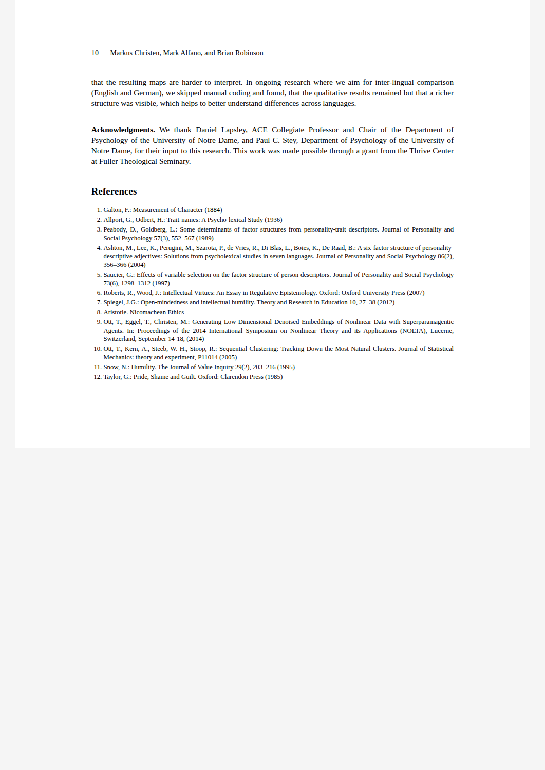10 Markus Christen, Mark Alfano, and Brian Robinson
that the resulting maps are harder to interpret. In ongoing research where we aim for inter-lingual comparison (English and German), we skipped manual coding and found, that the qualitative results remained but that a richer structure was visible, which helps to better understand differences across languages.
Acknowledgments. We thank Daniel Lapsley, ACE Collegiate Professor and Chair of the Department of Psychology of the University of Notre Dame, and Paul C. Stey, Department of Psychology of the University of Notre Dame, for their input to this research. This work was made possible through a grant from the Thrive Center at Fuller Theological Seminary.
References
1 Galton, F.: Measurement of Character (1884)
2 Allport, G., Odbert, H.: Trait-names: A Psycho-lexical Study (1936)
3 Peabody, D., Goldberg, L.: Some determinants of factor structures from personality-trait descriptors. Journal of Personality and Social Psychology 57(3), 552–567 (1989)
4 Ashton, M., Lee, K., Perugini, M., Szarota, P., de Vries, R., Di Blas, L., Boies, K., De Raad, B.: A six-factor structure of personality-descriptive adjectives: Solutions from psycholexical studies in seven languages. Journal of Personality and Social Psychology 86(2), 356–366 (2004)
5 Saucier, G.: Effects of variable selection on the factor structure of person descriptors. Journal of Personality and Social Psychology 73(6), 1298–1312 (1997)
6 Roberts, R., Wood, J.: Intellectual Virtues: An Essay in Regulative Epistemology. Oxford: Oxford University Press (2007)
7 Spiegel, J.G.: Open-mindedness and intellectual humility. Theory and Research in Education 10, 27–38 (2012)
8 Aristotle. Nicomachean Ethics
9 Ott, T., Eggel, T., Christen, M.: Generating Low-Dimensional Denoised Embeddings of Nonlinear Data with Superparamagentic Agents. In: Proceedings of the 2014 International Symposium on Nonlinear Theory and its Applications (NOLTA), Lucerne, Switzerland, September 14-18, (2014)
10 Ott, T., Kern, A., Steeb, W.-H., Stoop, R.: Sequential Clustering: Tracking Down the Most Natural Clusters. Journal of Statistical Mechanics: theory and experiment, P11014 (2005)
11 Snow, N.: Humility. The Journal of Value Inquiry 29(2), 203–216 (1995)
12 Taylor, G.: Pride, Shame and Guilt. Oxford: Clarendon Press (1985)